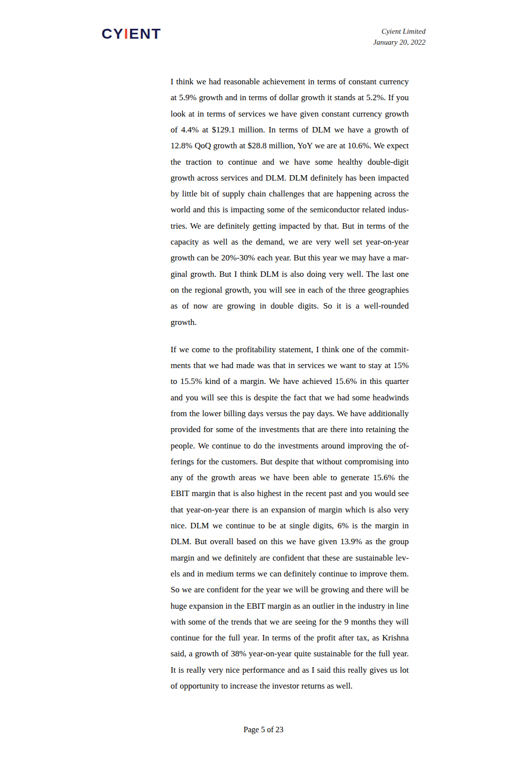CYIENT
Cyient Limited
January 20, 2022
I think we had reasonable achievement in terms of constant currency at 5.9% growth and in terms of dollar growth it stands at 5.2%. If you look at in terms of services we have given constant currency growth of 4.4% at $129.1 million. In terms of DLM we have a growth of 12.8% QoQ growth at $28.8 million, YoY we are at 10.6%. We expect the traction to continue and we have some healthy double-digit growth across services and DLM. DLM definitely has been impacted by little bit of supply chain challenges that are happening across the world and this is impacting some of the semiconductor related industries. We are definitely getting impacted by that. But in terms of the capacity as well as the demand, we are very well set year-on-year growth can be 20%-30% each year. But this year we may have a marginal growth. But I think DLM is also doing very well. The last one on the regional growth, you will see in each of the three geographies as of now are growing in double digits. So it is a well-rounded growth.
If we come to the profitability statement, I think one of the commitments that we had made was that in services we want to stay at 15% to 15.5% kind of a margin. We have achieved 15.6% in this quarter and you will see this is despite the fact that we had some headwinds from the lower billing days versus the pay days. We have additionally provided for some of the investments that are there into retaining the people. We continue to do the investments around improving the offerings for the customers. But despite that without compromising into any of the growth areas we have been able to generate 15.6% the EBIT margin that is also highest in the recent past and you would see that year-on-year there is an expansion of margin which is also very nice. DLM we continue to be at single digits, 6% is the margin in DLM. But overall based on this we have given 13.9% as the group margin and we definitely are confident that these are sustainable levels and in medium terms we can definitely continue to improve them. So we are confident for the year we will be growing and there will be huge expansion in the EBIT margin as an outlier in the industry in line with some of the trends that we are seeing for the 9 months they will continue for the full year. In terms of the profit after tax, as Krishna said, a growth of 38% year-on-year quite sustainable for the full year. It is really very nice performance and as I said this really gives us lot of opportunity to increase the investor returns as well.
Page 5 of 23